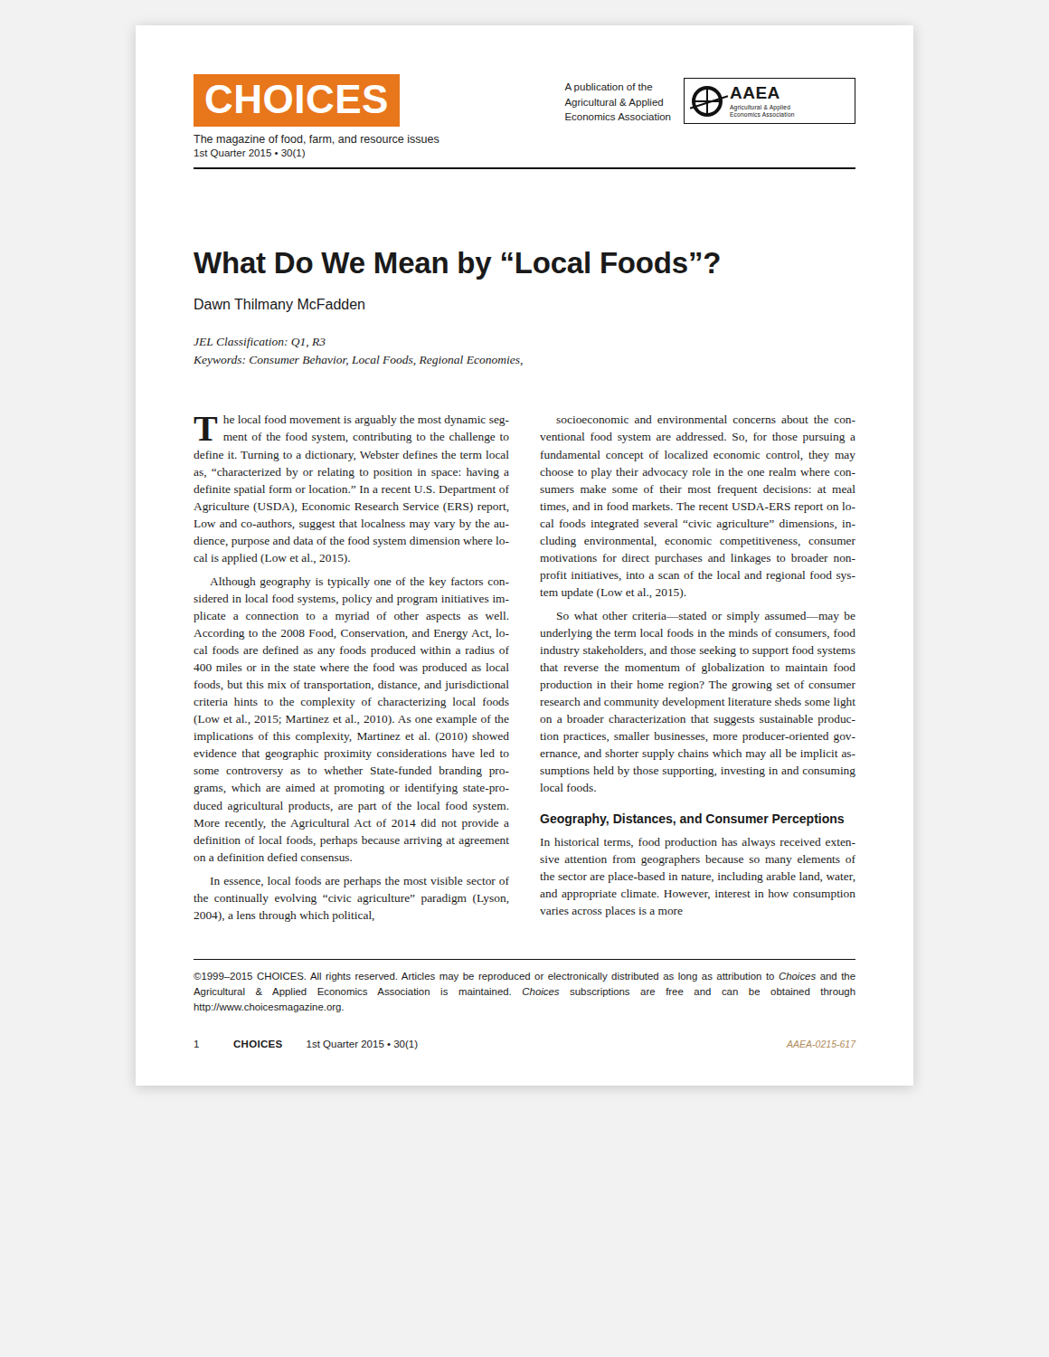CHOICES
The magazine of food, farm, and resource issues
1st Quarter 2015 • 30(1)
A publication of the
Agricultural & Applied
Economics Association
AAEA
Agricultural & Applied
Economics Association
What Do We Mean by “Local Foods”?
Dawn Thilmany McFadden
JEL Classification: Q1, R3
Keywords: Consumer Behavior, Local Foods, Regional Economies,
The local food movement is arguably the most dynamic segment of the food system, contributing to the challenge to define it. Turning to a dictionary, Webster defines the term local as, “characterized by or relating to position in space: having a definite spatial form or location.” In a recent U.S. Department of Agriculture (USDA), Economic Research Service (ERS) report, Low and co-authors, suggest that localness may vary by the audience, purpose and data of the food system dimension where local is applied (Low et al., 2015).
Although geography is typically one of the key factors considered in local food systems, policy and program initiatives implicate a connection to a myriad of other aspects as well. According to the 2008 Food, Conservation, and Energy Act, local foods are defined as any foods produced within a radius of 400 miles or in the state where the food was produced as local foods, but this mix of transportation, distance, and jurisdictional criteria hints to the complexity of characterizing local foods (Low et al., 2015; Martinez et al., 2010). As one example of the implications of this complexity, Martinez et al. (2010) showed evidence that geographic proximity considerations have led to some controversy as to whether State-funded branding programs, which are aimed at promoting or identifying state-produced agricultural products, are part of the local food system. More recently, the Agricultural Act of 2014 did not provide a definition of local foods, perhaps because arriving at agreement on a definition defied consensus.
In essence, local foods are perhaps the most visible sector of the continually evolving “civic agriculture” paradigm (Lyson, 2004), a lens through which political,
socioeconomic and environmental concerns about the conventional food system are addressed. So, for those pursuing a fundamental concept of localized economic control, they may choose to play their advocacy role in the one realm where consumers make some of their most frequent decisions: at meal times, and in food markets. The recent USDA-ERS report on local foods integrated several “civic agriculture” dimensions, including environmental, economic competitiveness, consumer motivations for direct purchases and linkages to broader non-profit initiatives, into a scan of the local and regional food system update (Low et al., 2015).
So what other criteria—stated or simply assumed—may be underlying the term local foods in the minds of consumers, food industry stakeholders, and those seeking to support food systems that reverse the momentum of globalization to maintain food production in their home region? The growing set of consumer research and community development literature sheds some light on a broader characterization that suggests sustainable production practices, smaller businesses, more producer-oriented governance, and shorter supply chains which may all be implicit assumptions held by those supporting, investing in and consuming local foods.
Geography, Distances, and Consumer Perceptions
In historical terms, food production has always received extensive attention from geographers because so many elements of the sector are place-based in nature, including arable land, water, and appropriate climate. However, interest in how consumption varies across places is a more
©1999–2015 CHOICES. All rights reserved. Articles may be reproduced or electronically distributed as long as attribution to Choices and the Agricultural & Applied Economics Association is maintained. Choices subscriptions are free and can be obtained through http://www.choicesmagazine.org.
1 CHOICES 1st Quarter 2015 • 30(1) AAEA-0215-617